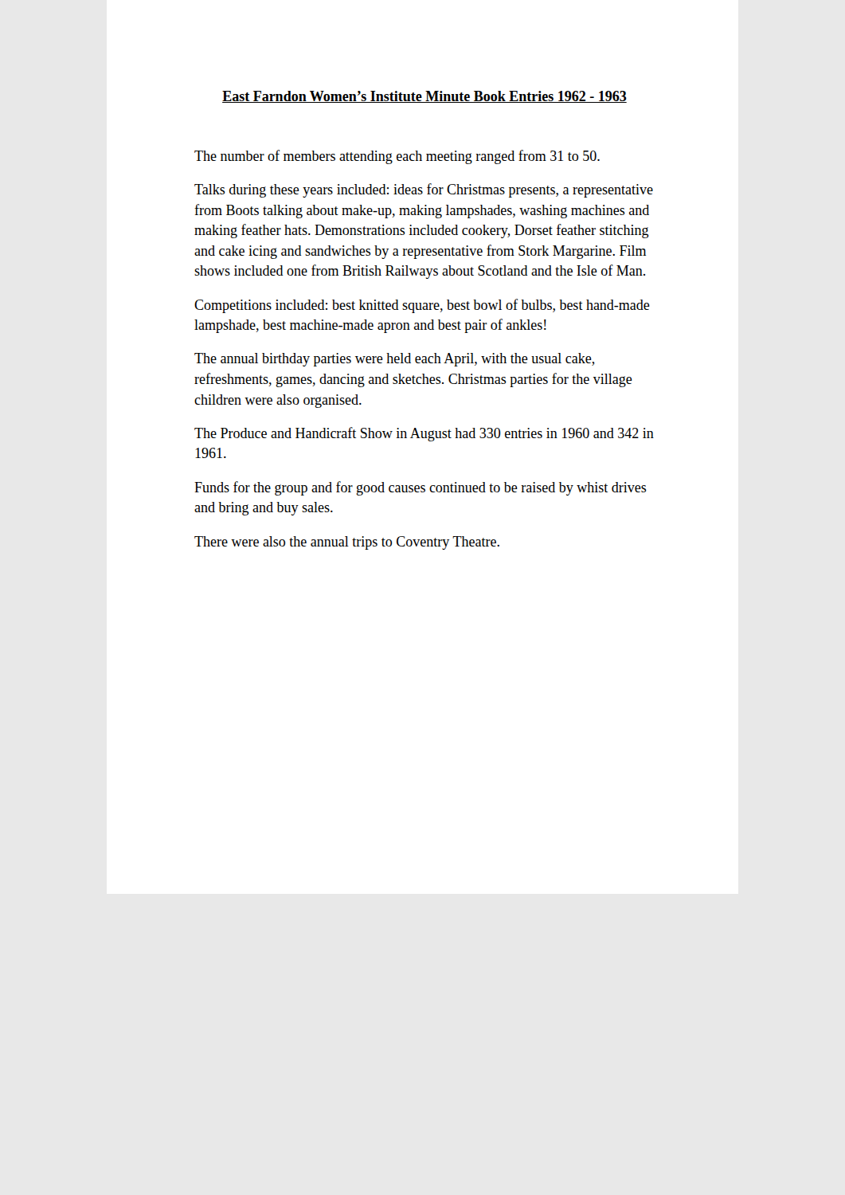East Farndon Women’s Institute Minute Book Entries 1962 - 1963
The number of members attending each meeting ranged from 31 to 50.
Talks during these years included: ideas for Christmas presents, a representative from Boots talking about make-up, making lampshades, washing machines and making feather hats. Demonstrations included cookery, Dorset feather stitching and cake icing and sandwiches by a representative from Stork Margarine. Film shows included one from British Railways about Scotland and the Isle of Man.
Competitions included: best knitted square, best bowl of bulbs, best hand-made lampshade, best machine-made apron and best pair of ankles!
The annual birthday parties were held each April, with the usual cake, refreshments, games, dancing and sketches. Christmas parties for the village children were also organised.
The Produce and Handicraft Show in August had 330 entries in 1960 and 342 in 1961.
Funds for the group and for good causes continued to be raised by whist drives and bring and buy sales.
There were also the annual trips to Coventry Theatre.